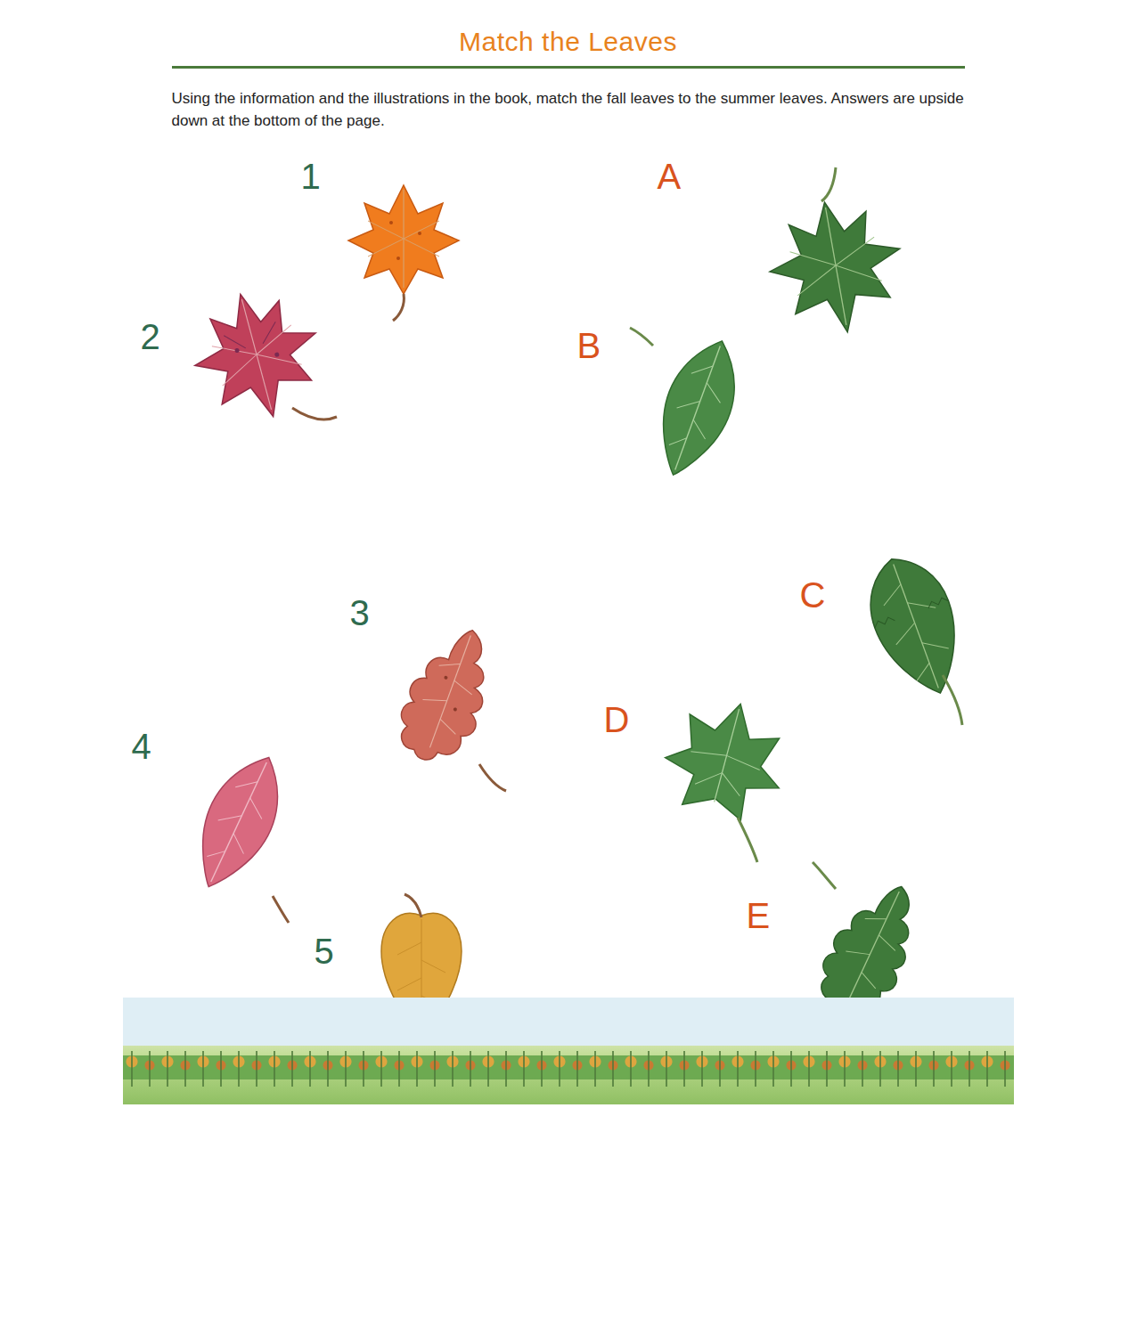Match the Leaves
Using the information and the illustrations in the book, match the fall leaves to the summer leaves. Answers are upside down at the bottom of the page.
1
2
3
4
5
A
B
C
D
E
Answers: 1d, 2a, 3e, 4b, 5c